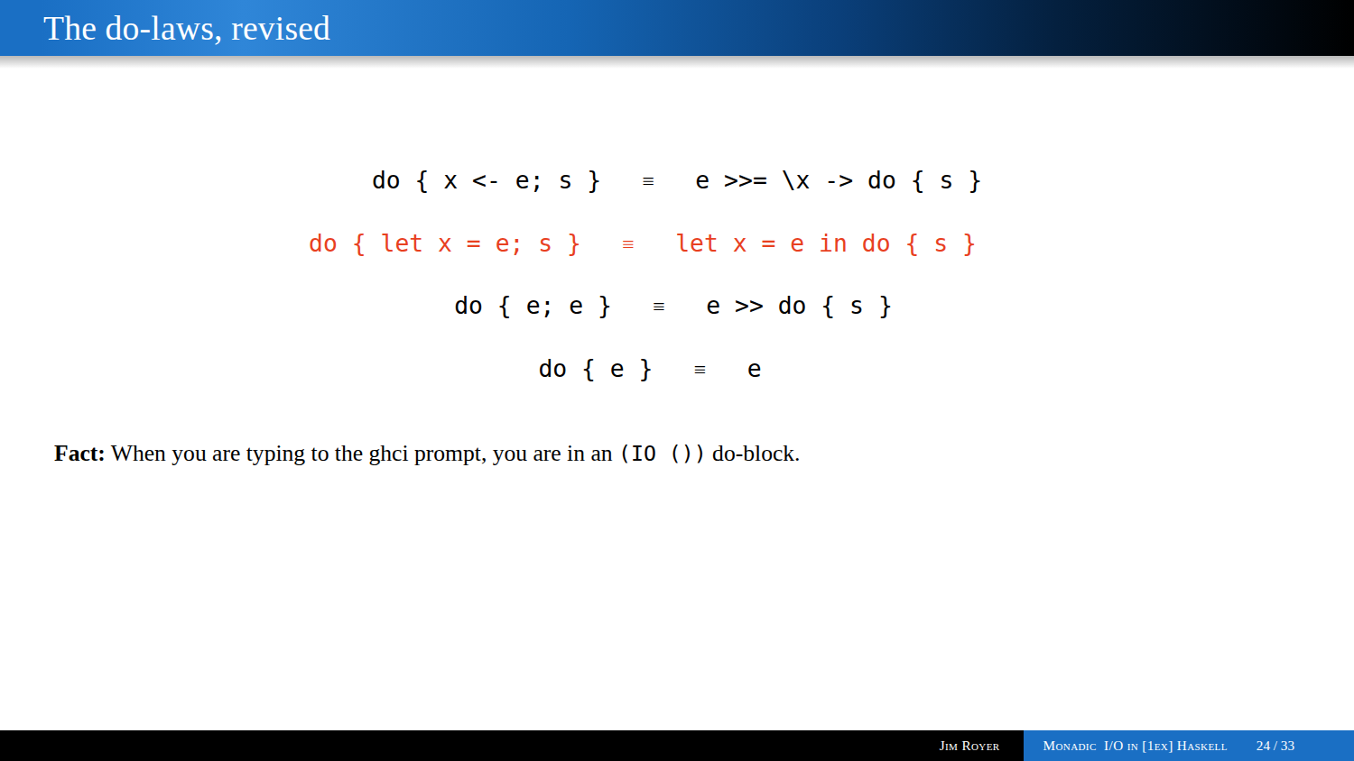The do-laws, revised
do { x <- e; s } ≡ e >>= \x -> do { s }
do { let x = e; s } ≡ let x = e in do { s }
do { e; e } ≡ e >> do { s }
do { e } ≡ e
Fact: When you are typing to the ghci prompt, you are in an (IO ()) do-block.
Jim Royer
Monadic I/O in [1ex] Haskell
24 / 33